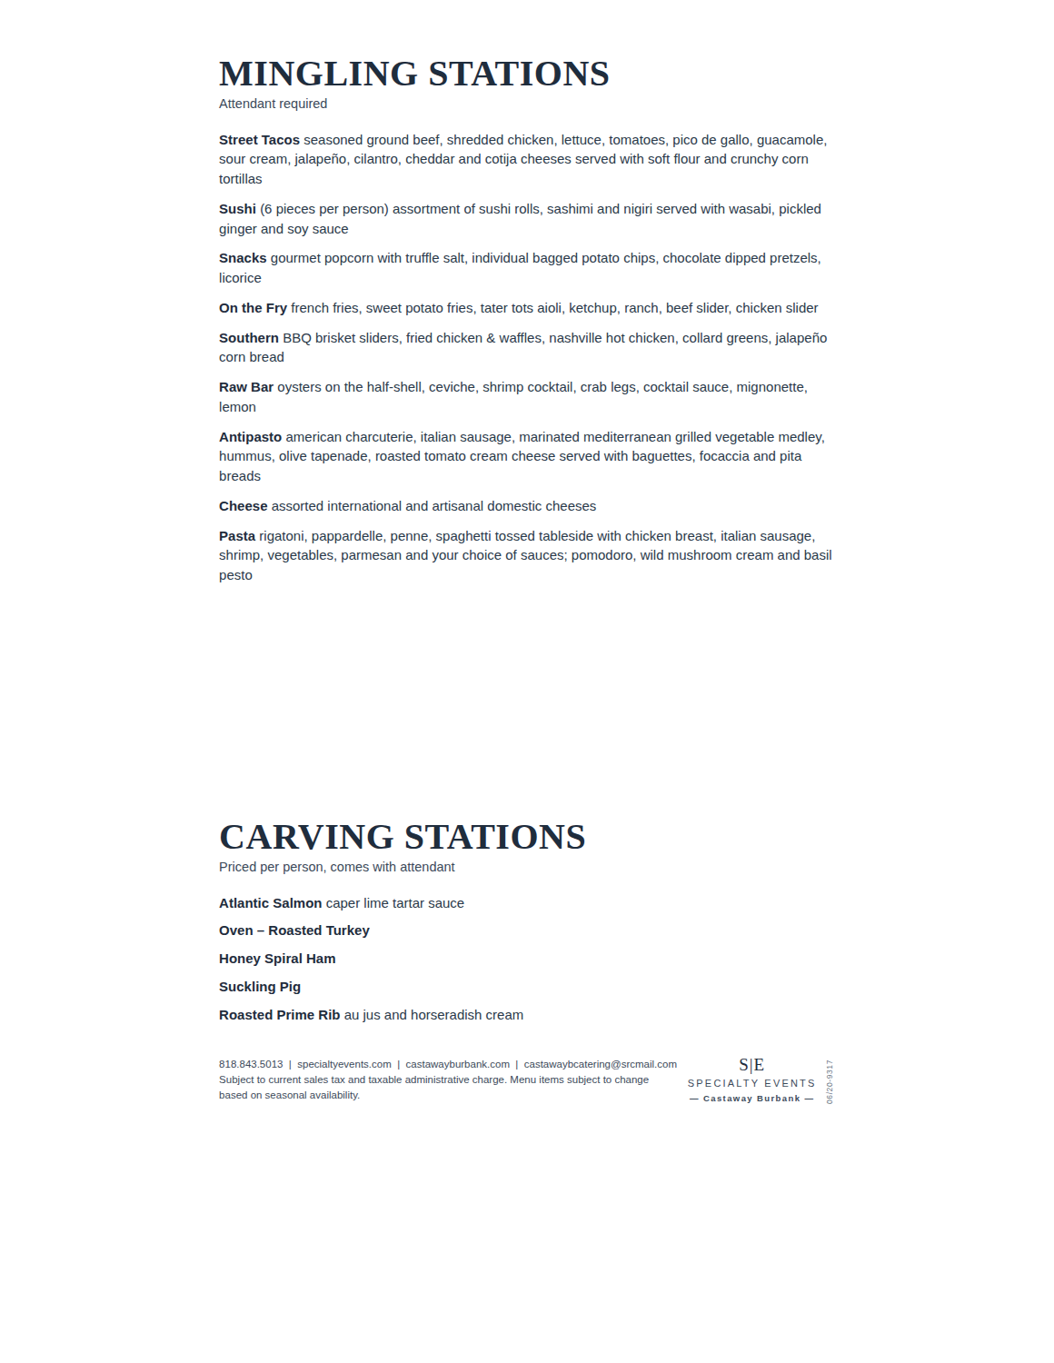MINGLING STATIONS
Attendant required
Street Tacos seasoned ground beef, shredded chicken, lettuce, tomatoes, pico de gallo, guacamole, sour cream, jalapeño, cilantro, cheddar and cotija cheeses served with soft flour and crunchy corn tortillas
Sushi (6 pieces per person) assortment of sushi rolls, sashimi and nigiri served with wasabi, pickled ginger and soy sauce
Snacks gourmet popcorn with truffle salt, individual bagged potato chips, chocolate dipped pretzels, licorice
On the Fry french fries, sweet potato fries, tater tots aioli, ketchup, ranch, beef slider, chicken slider
Southern BBQ brisket sliders, fried chicken & waffles, nashville hot chicken, collard greens, jalapeño corn bread
Raw Bar oysters on the half-shell, ceviche, shrimp cocktail, crab legs, cocktail sauce, mignonette, lemon
Antipasto american charcuterie, italian sausage, marinated mediterranean grilled vegetable medley, hummus, olive tapenade, roasted tomato cream cheese served with baguettes, focaccia and pita breads
Cheese assorted international and artisanal domestic cheeses
Pasta rigatoni, pappardelle, penne, spaghetti tossed tableside with chicken breast, italian sausage, shrimp, vegetables, parmesan and your choice of sauces; pomodoro, wild mushroom cream and basil pesto
CARVING STATIONS
Priced per person, comes with attendant
Atlantic Salmon caper lime tartar sauce
Oven – Roasted Turkey
Honey Spiral Ham
Suckling Pig
Roasted Prime Rib au jus and horseradish cream
818.843.5013 | specialtyevents.com | castawayburbank.com | castawaybcatering@srcmail.com
Subject to current sales tax and taxable administrative charge. Menu items subject to change
based on seasonal availability.
S|E
SPECIALTY EVENTS
— Castaway Burbank —
06/20-9317